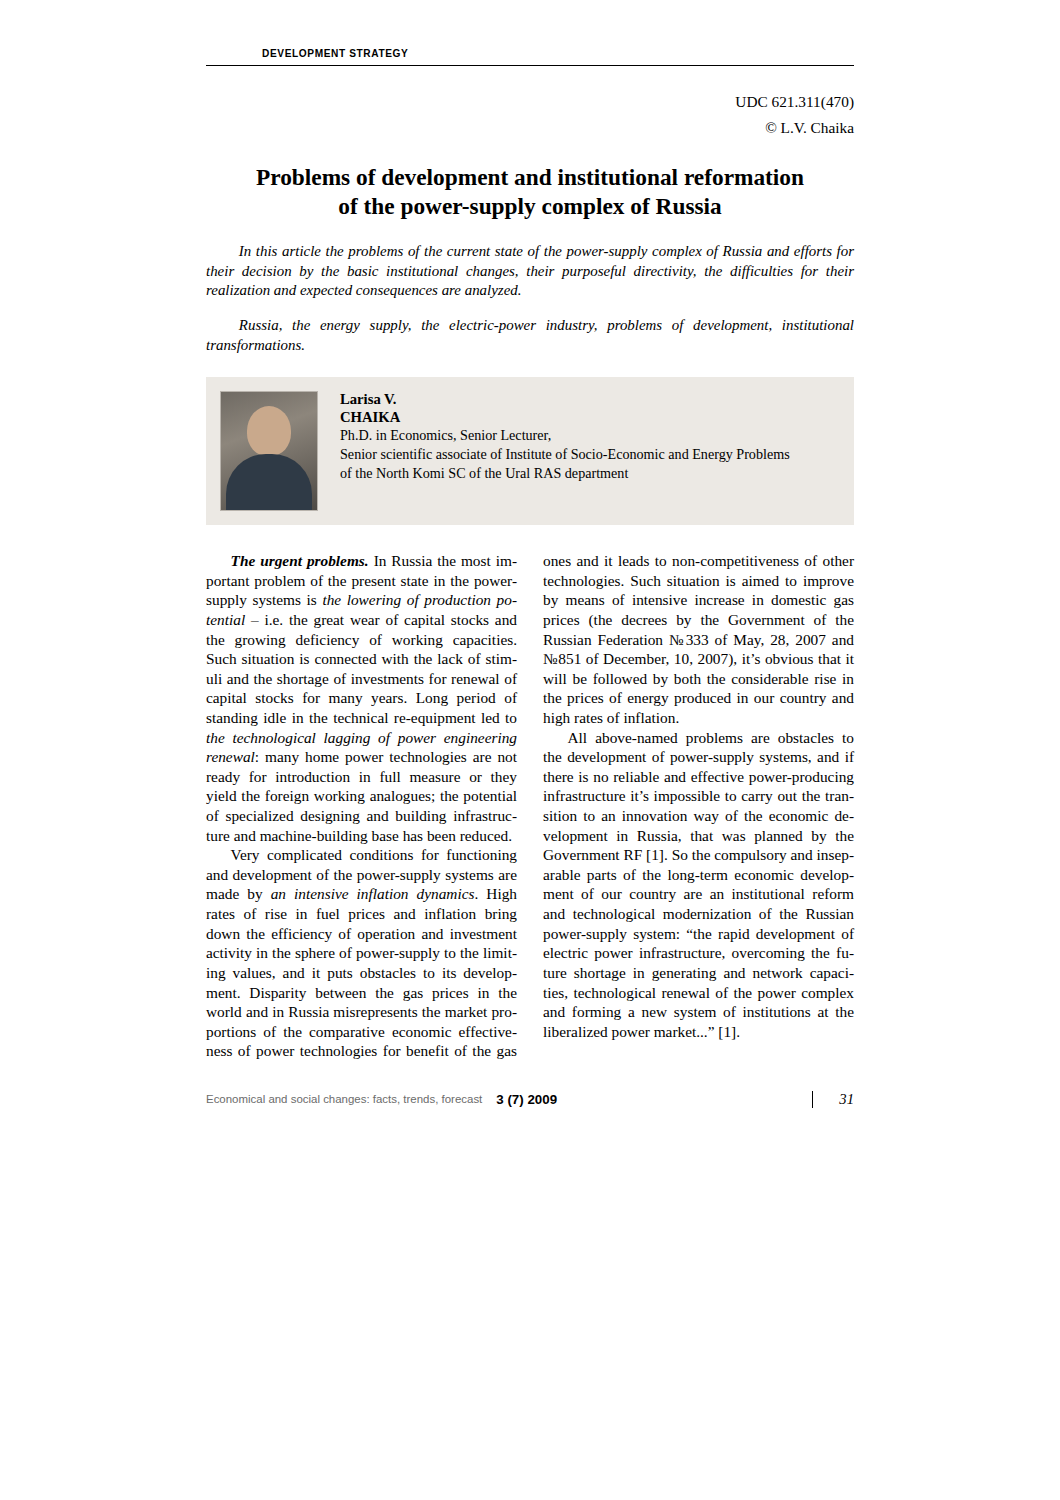DEVELOPMENT STRATEGY
UDC 621.311(470)
© L.V. Chaika
Problems of development and institutional reformation
of the power-supply complex of Russia
In this article the problems of the current state of the power-supply complex of Russia and efforts for their decision by the basic institutional changes, their purposeful directivity, the difficulties for their realization and expected consequences are analyzed.
Russia, the energy supply, the electric-power industry, problems of development, institutional transformations.
Larisa V.
CHAIKA
Ph.D. in Economics, Senior Lecturer,
Senior scientific associate of Institute of Socio-Economic and Energy Problems
of the North Komi SC of the Ural RAS department
The urgent problems. In Russia the most important problem of the present state in the power-supply systems is the lowering of production potential – i.e. the great wear of capital stocks and the growing deficiency of working capacities. Such situation is connected with the lack of stimuli and the shortage of investments for renewal of capital stocks for many years. Long period of standing idle in the technical re-equipment led to the technological lagging of power engineering renewal: many home power technologies are not ready for introduction in full measure or they yield the foreign working analogues; the potential of specialized designing and building infrastructure and machine-building base has been reduced.
Very complicated conditions for functioning and development of the power-supply systems are made by an intensive inflation dynamics. High rates of rise in fuel prices and inflation bring down the efficiency of operation and investment activity in the sphere of power-supply to the limiting values, and it puts obstacles to its development. Disparity between the gas prices in the world and in Russia misrepresents the market proportions of the comparative economic effectiveness of power technologies for benefit of the gas ones and it leads to non-competitiveness of other technologies. Such situation is aimed to improve by means of intensive increase in domestic gas prices (the decrees by the Government of the Russian Federation №333 of May, 28, 2007 and №851 of December, 10, 2007), it’s obvious that it will be followed by both the considerable rise in the prices of energy produced in our country and high rates of inflation.
All above-named problems are obstacles to the development of power-supply systems, and if there is no reliable and effective power-producing infrastructure it’s impossible to carry out the transition to an innovation way of the economic development in Russia, that was planned by the Government RF [1]. So the compulsory and inseparable parts of the long-term economic development of our country are an institutional reform and technological modernization of the Russian power-supply system: “the rapid development of electric power infrastructure, overcoming the future shortage in generating and network capacities, technological renewal of the power complex and forming a new system of institutions at the liberalized power market...” [1].
Economical and social changes: facts, trends, forecast 3 (7) 2009 31